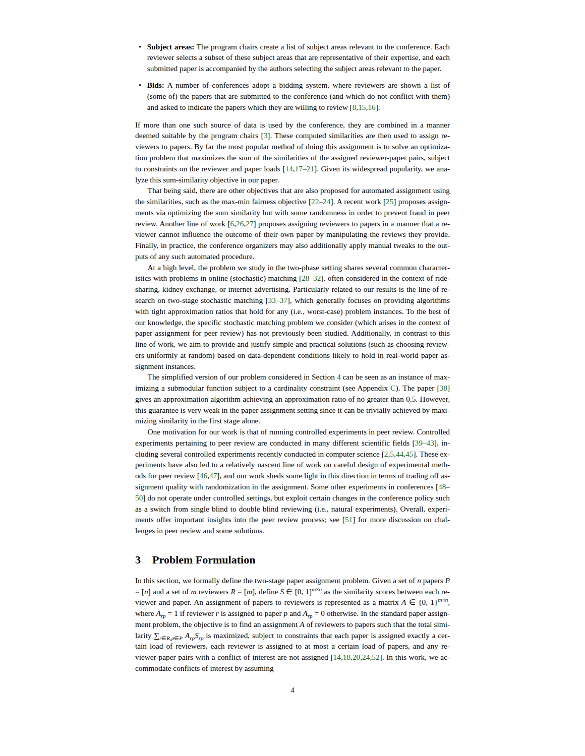Subject areas: The program chairs create a list of subject areas relevant to the conference. Each reviewer selects a subset of these subject areas that are representative of their expertise, and each submitted paper is accompanied by the authors selecting the subject areas relevant to the paper.
Bids: A number of conferences adopt a bidding system, where reviewers are shown a list of (some of) the papers that are submitted to the conference (and which do not conflict with them) and asked to indicate the papers which they are willing to review [8,15,16].
If more than one such source of data is used by the conference, they are combined in a manner deemed suitable by the program chairs [3]. These computed similarities are then used to assign reviewers to papers. By far the most popular method of doing this assignment is to solve an optimization problem that maximizes the sum of the similarities of the assigned reviewer-paper pairs, subject to constraints on the reviewer and paper loads [14,17–21]. Given its widespread popularity, we analyze this sum-similarity objective in our paper.
That being said, there are other objectives that are also proposed for automated assignment using the similarities, such as the max-min fairness objective [22–24]. A recent work [25] proposes assignments via optimizing the sum similarity but with some randomness in order to prevent fraud in peer review. Another line of work [6,26,27] proposes assigning reviewers to papers in a manner that a reviewer cannot influence the outcome of their own paper by manipulating the reviews they provide. Finally, in practice, the conference organizers may also additionally apply manual tweaks to the outputs of any such automated procedure.
At a high level, the problem we study in the two-phase setting shares several common characteristics with problems in online (stochastic) matching [28–32], often considered in the context of ride-sharing, kidney exchange, or internet advertising. Particularly related to our results is the line of research on two-stage stochastic matching [33–37], which generally focuses on providing algorithms with tight approximation ratios that hold for any (i.e., worst-case) problem instances. To the best of our knowledge, the specific stochastic matching problem we consider (which arises in the context of paper assignment for peer review) has not previously been studied. Additionally, in contrast to this line of work, we aim to provide and justify simple and practical solutions (such as choosing reviewers uniformly at random) based on data-dependent conditions likely to hold in real-world paper assignment instances.
The simplified version of our problem considered in Section 4 can be seen as an instance of maximizing a submodular function subject to a cardinality constraint (see Appendix C). The paper [38] gives an approximation algorithm achieving an approximation ratio of no greater than 0.5. However, this guarantee is very weak in the paper assignment setting since it can be trivially achieved by maximizing similarity in the first stage alone.
One motivation for our work is that of running controlled experiments in peer review. Controlled experiments pertaining to peer review are conducted in many different scientific fields [39–43], including several controlled experiments recently conducted in computer science [2,5,44,45]. These experiments have also led to a relatively nascent line of work on careful design of experimental methods for peer review [46,47], and our work sheds some light in this direction in terms of trading off assignment quality with randomization in the assignment. Some other experiments in conferences [48–50] do not operate under controlled settings, but exploit certain changes in the conference policy such as a switch from single blind to double blind reviewing (i.e., natural experiments). Overall, experiments offer important insights into the peer review process; see [51] for more discussion on challenges in peer review and some solutions.
3 Problem Formulation
In this section, we formally define the two-stage paper assignment problem. Given a set of n papers P = [n] and a set of m reviewers R = [m], define S ∈ [0, 1]m×n as the similarity scores between each reviewer and paper. An assignment of papers to reviewers is represented as a matrix A ∈ {0, 1}m×n, where Arp = 1 if reviewer r is assigned to paper p and Arp = 0 otherwise. In the standard paper assignment problem, the objective is to find an assignment A of reviewers to papers such that the total similarity ∑r∈R,p∈P ArpSrp is maximized, subject to constraints that each paper is assigned exactly a certain load of reviewers, each reviewer is assigned to at most a certain load of papers, and any reviewer-paper pairs with a conflict of interest are not assigned [14,18,20,24,52]. In this work, we accommodate conflicts of interest by assuming
4